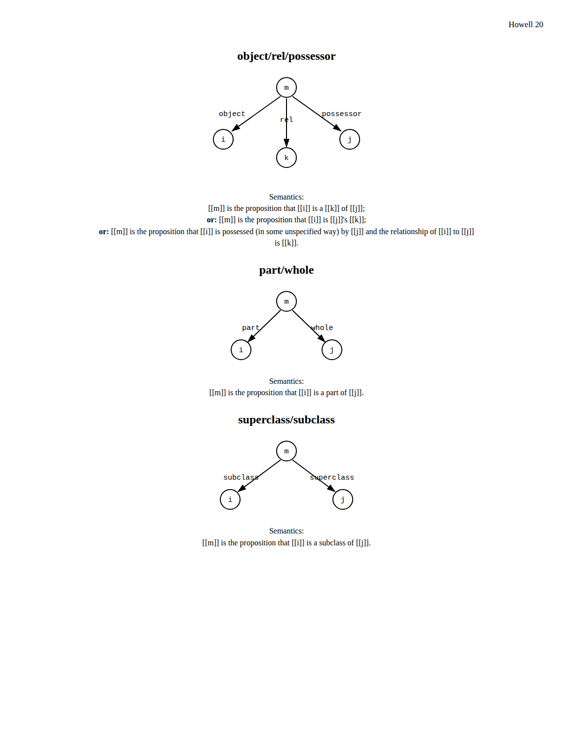Howell 20
object/rel/possessor
object rel possessor m i k j
Semantics: [[m]] is the proposition that [[i]] is a [[k]] of [[j]];
or: [[m]] is the proposition that [[i]] is [[j]]'s [[k]];
or: [[m]] is the proposition that [[i]] is possessed (in some unspecified way) by [[j]] and the relationship of [[i]] to [[j]] is [[k]].
part/whole
part whole m i j
Semantics: [[m]] is the proposition that [[i]] is a part of [[j]].
superclass/subclass
subclass superclass m i j
Semantics: [[m]] is the proposition that [[i]] is a subclass of [[j]].